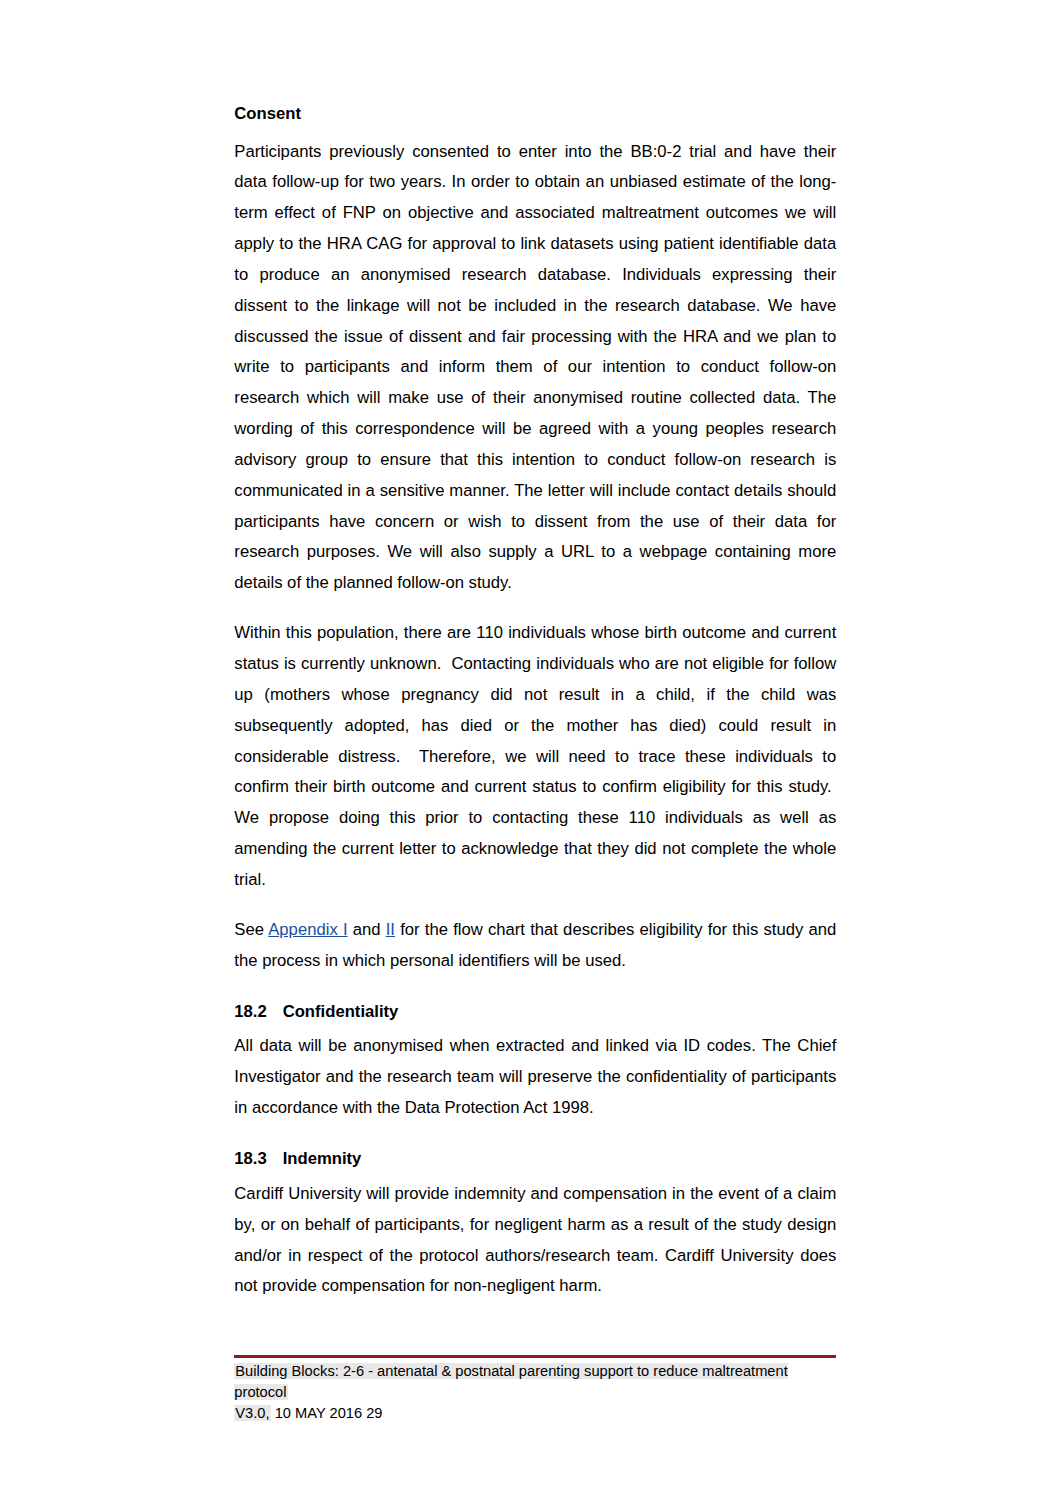Consent
Participants previously consented to enter into the BB:0-2 trial and have their data follow-up for two years. In order to obtain an unbiased estimate of the long-term effect of FNP on objective and associated maltreatment outcomes we will apply to the HRA CAG for approval to link datasets using patient identifiable data to produce an anonymised research database. Individuals expressing their dissent to the linkage will not be included in the research database. We have discussed the issue of dissent and fair processing with the HRA and we plan to write to participants and inform them of our intention to conduct follow-on research which will make use of their anonymised routine collected data. The wording of this correspondence will be agreed with a young peoples research advisory group to ensure that this intention to conduct follow-on research is communicated in a sensitive manner. The letter will include contact details should participants have concern or wish to dissent from the use of their data for research purposes. We will also supply a URL to a webpage containing more details of the planned follow-on study.
Within this population, there are 110 individuals whose birth outcome and current status is currently unknown. Contacting individuals who are not eligible for follow up (mothers whose pregnancy did not result in a child, if the child was subsequently adopted, has died or the mother has died) could result in considerable distress. Therefore, we will need to trace these individuals to confirm their birth outcome and current status to confirm eligibility for this study. We propose doing this prior to contacting these 110 individuals as well as amending the current letter to acknowledge that they did not complete the whole trial.
See Appendix I and II for the flow chart that describes eligibility for this study and the process in which personal identifiers will be used.
18.2 Confidentiality
All data will be anonymised when extracted and linked via ID codes. The Chief Investigator and the research team will preserve the confidentiality of participants in accordance with the Data Protection Act 1998.
18.3 Indemnity
Cardiff University will provide indemnity and compensation in the event of a claim by, or on behalf of participants, for negligent harm as a result of the study design and/or in respect of the protocol authors/research team. Cardiff University does not provide compensation for non-negligent harm.
Building Blocks: 2-6 - antenatal & postnatal parenting support to reduce maltreatment protocol V3.0, 10 MAY 2016 29